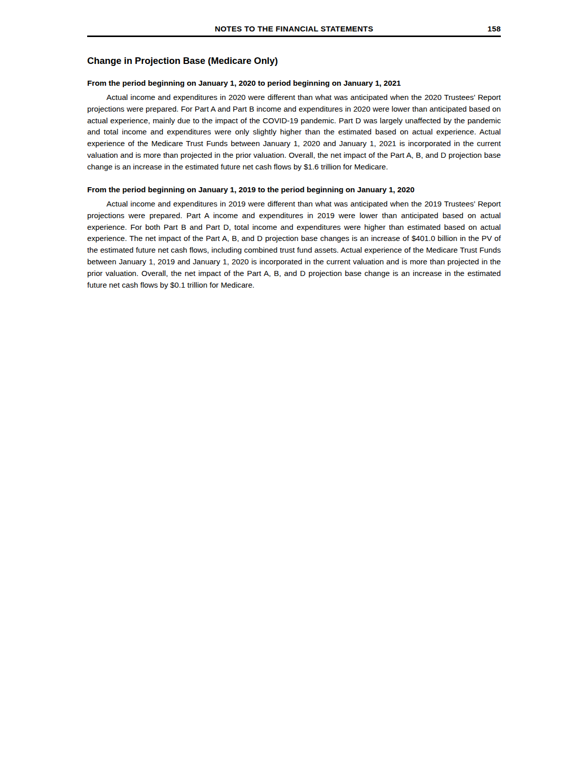NOTES TO THE FINANCIAL STATEMENTS 158
Change in Projection Base (Medicare Only)
From the period beginning on January 1, 2020 to period beginning on January 1, 2021
Actual income and expenditures in 2020 were different than what was anticipated when the 2020 Trustees’ Report projections were prepared. For Part A and Part B income and expenditures in 2020 were lower than anticipated based on actual experience, mainly due to the impact of the COVID-19 pandemic. Part D was largely unaffected by the pandemic and total income and expenditures were only slightly higher than the estimated based on actual experience. Actual experience of the Medicare Trust Funds between January 1, 2020 and January 1, 2021 is incorporated in the current valuation and is more than projected in the prior valuation. Overall, the net impact of the Part A, B, and D projection base change is an increase in the estimated future net cash flows by $1.6 trillion for Medicare.
From the period beginning on January 1, 2019 to the period beginning on January 1, 2020
Actual income and expenditures in 2019 were different than what was anticipated when the 2019 Trustees’ Report projections were prepared. Part A income and expenditures in 2019 were lower than anticipated based on actual experience. For both Part B and Part D, total income and expenditures were higher than estimated based on actual experience. The net impact of the Part A, B, and D projection base changes is an increase of $401.0 billion in the PV of the estimated future net cash flows, including combined trust fund assets. Actual experience of the Medicare Trust Funds between January 1, 2019 and January 1, 2020 is incorporated in the current valuation and is more than projected in the prior valuation. Overall, the net impact of the Part A, B, and D projection base change is an increase in the estimated future net cash flows by $0.1 trillion for Medicare.